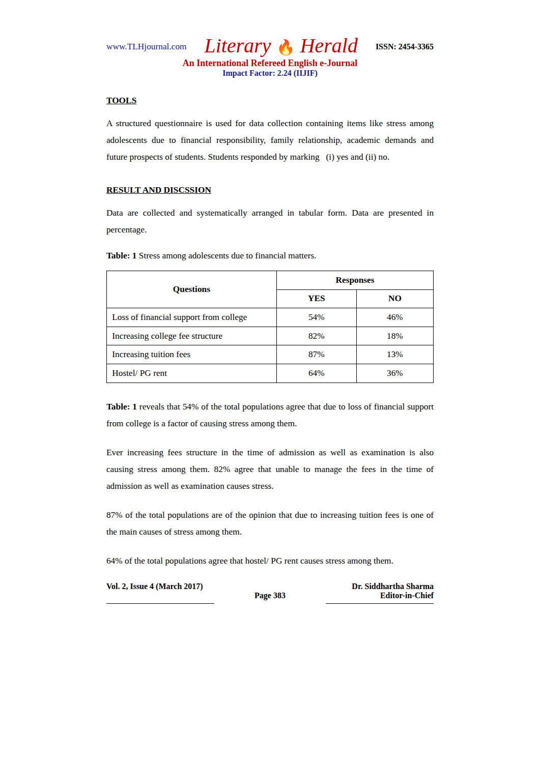www.TLHjournal.com
Literary 🔥 Herald
ISSN: 2454-3365
An International Refereed English e-Journal
Impact Factor: 2.24 (IIJIF)
TOOLS
A structured questionnaire is used for data collection containing items like stress among adolescents due to financial responsibility, family relationship, academic demands and future prospects of students. Students responded by marking (i) yes and (ii) no.
RESULT AND DISCSSION
Data are collected and systematically arranged in tabular form. Data are presented in percentage.
Table: 1 Stress among adolescents due to financial matters.
| Questions | Responses |
| --- | --- |
| YES | NO |
| Loss of financial support from college | 54% | 46% |
| Increasing college fee structure | 82% | 18% |
| Increasing tuition fees | 87% | 13% |
| Hostel/ PG rent | 64% | 36% |
Table: 1 reveals that 54% of the total populations agree that due to loss of financial support from college is a factor of causing stress among them.
Ever increasing fees structure in the time of admission as well as examination is also causing stress among them. 82% agree that unable to manage the fees in the time of admission as well as examination causes stress.
87% of the total populations are of the opinion that due to increasing tuition fees is one of the main causes of stress among them.
64% of the total populations agree that hostel/ PG rent causes stress among them.
Vol. 2, Issue 4 (March 2017)
Dr. Siddhartha Sharma
Page 383
Editor-in-Chief